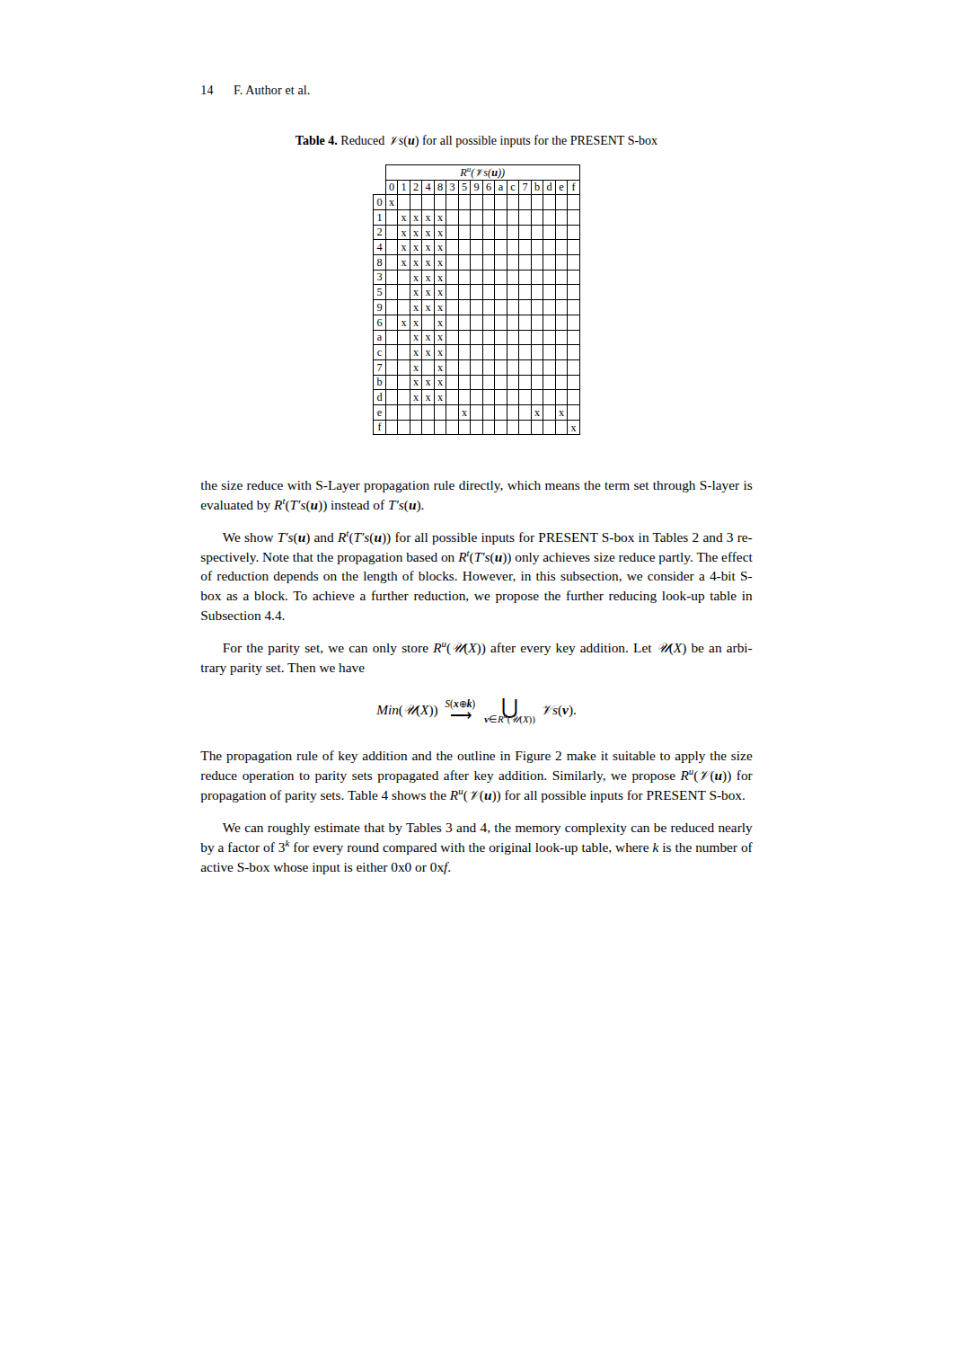14 F. Author et al.
Table 4. Reduced 𝒱s(u) for all possible inputs for the PRESENT S-box
| | R u ( 𝒱s ( u )) |
| | 0 | 1 | 2 | 4 | 8 | 3 | 5 | 9 | 6 | a | c | 7 | b | d | e | f |
| 0 | x | | | | | | | | | | | | | | | |
| 1 | | x | x | x | x | | | | | | | | | | | |
| 2 | | x | x | x | x | | | | | | | | | | | |
| 4 | | x | x | x | x | | | | | | | | | | | |
| 8 | | x | x | x | x | | | | | | | | | | | |
| 3 | | | x | x | x | | | | | | | | | | | |
| 5 | | | x | x | x | | | | | | | | | | | |
| 9 | | | x | x | x | | | | | | | | | | | |
| 6 | | x | x | | x | | | | | | | | | | | |
| a | | | x | x | x | | | | | | | | | | | |
| c | | | x | x | x | | | | | | | | | | | |
| 7 | | | x | | x | | | | | | | | | | | |
| b | | | x | x | x | | | | | | | | | | | |
| d | | | x | x | x | | | | | | | | | | | |
| e | | | | | | | x | | | | | | x | | x | |
| f | | | | | | | | | | | | | | | | x |
the size reduce with S-Layer propagation rule directly, which means the term set through S-layer is evaluated by Rt(T′s(u)) instead of T′s(u).
We show T′s(u) and Rt(T′s(u)) for all possible inputs for PRESENT S-box in Tables 2 and 3 respectively. Note that the propagation based on Rt(T′s(u)) only achieves size reduce partly. The effect of reduction depends on the length of blocks. However, in this subsection, we consider a 4-bit S-box as a block. To achieve a further reduction, we propose the further reducing look-up table in Subsection 4.4.
For the parity set, we can only store Ru(𝒰(X)) after every key addition. Let 𝒰(X) be an arbitrary parity set. Then we have
Min(𝒰(X)) S(x⊕k) ⟶ ⋃ v∈Ru(𝒰(X)) 𝒱s(v).
The propagation rule of key addition and the outline in Figure 2 make it suitable to apply the size reduce operation to parity sets propagated after key addition. Similarly, we propose Ru(𝒱(u)) for propagation of parity sets. Table 4 shows the Ru(𝒱(u)) for all possible inputs for PRESENT S-box.
We can roughly estimate that by Tables 3 and 4, the memory complexity can be reduced nearly by a factor of 3k for every round compared with the original look-up table, where k is the number of active S-box whose input is either 0x0 or 0xf.